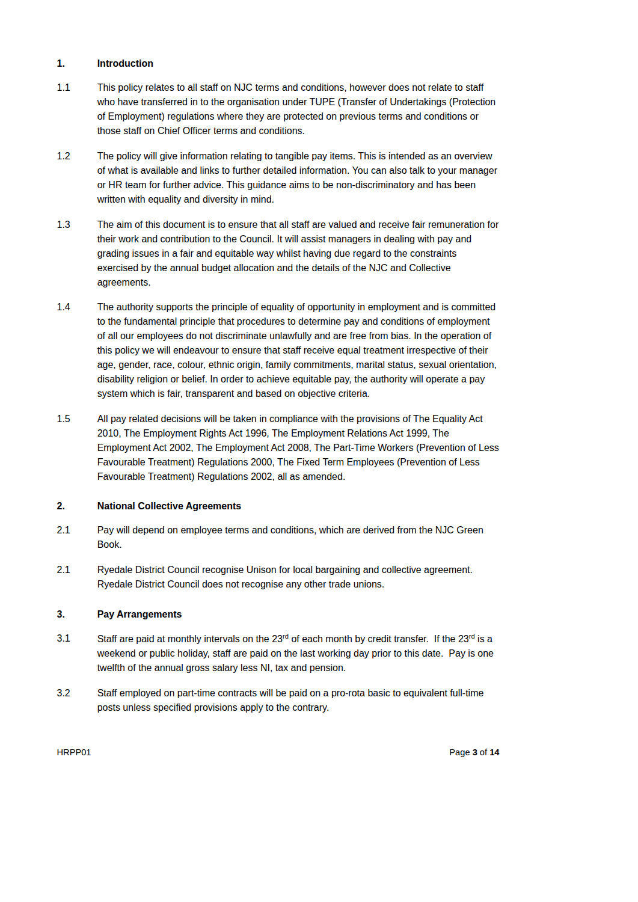1.
Introduction
1.1
This policy relates to all staff on NJC terms and conditions, however does not relate to staff who have transferred in to the organisation under TUPE (Transfer of Undertakings (Protection of Employment) regulations where they are protected on previous terms and conditions or those staff on Chief Officer terms and conditions.
1.2
The policy will give information relating to tangible pay items. This is intended as an overview of what is available and links to further detailed information. You can also talk to your manager or HR team for further advice. This guidance aims to be non-discriminatory and has been written with equality and diversity in mind.
1.3
The aim of this document is to ensure that all staff are valued and receive fair remuneration for their work and contribution to the Council. It will assist managers in dealing with pay and grading issues in a fair and equitable way whilst having due regard to the constraints exercised by the annual budget allocation and the details of the NJC and Collective agreements.
1.4
The authority supports the principle of equality of opportunity in employment and is committed to the fundamental principle that procedures to determine pay and conditions of employment of all our employees do not discriminate unlawfully and are free from bias. In the operation of this policy we will endeavour to ensure that staff receive equal treatment irrespective of their age, gender, race, colour, ethnic origin, family commitments, marital status, sexual orientation, disability religion or belief. In order to achieve equitable pay, the authority will operate a pay system which is fair, transparent and based on objective criteria.
1.5
All pay related decisions will be taken in compliance with the provisions of The Equality Act 2010, The Employment Rights Act 1996, The Employment Relations Act 1999, The Employment Act 2002, The Employment Act 2008, The Part-Time Workers (Prevention of Less Favourable Treatment) Regulations 2000, The Fixed Term Employees (Prevention of Less Favourable Treatment) Regulations 2002, all as amended.
2.
National Collective Agreements
2.1
Pay will depend on employee terms and conditions, which are derived from the NJC Green Book.
2.1
Ryedale District Council recognise Unison for local bargaining and collective agreement. Ryedale District Council does not recognise any other trade unions.
3.
Pay Arrangements
3.1
Staff are paid at monthly intervals on the 23rd of each month by credit transfer. If the 23rd is a weekend or public holiday, staff are paid on the last working day prior to this date. Pay is one twelfth of the annual gross salary less NI, tax and pension.
3.2
Staff employed on part-time contracts will be paid on a pro-rota basic to equivalent full-time posts unless specified provisions apply to the contrary.
HRPP01
Page 3 of 14